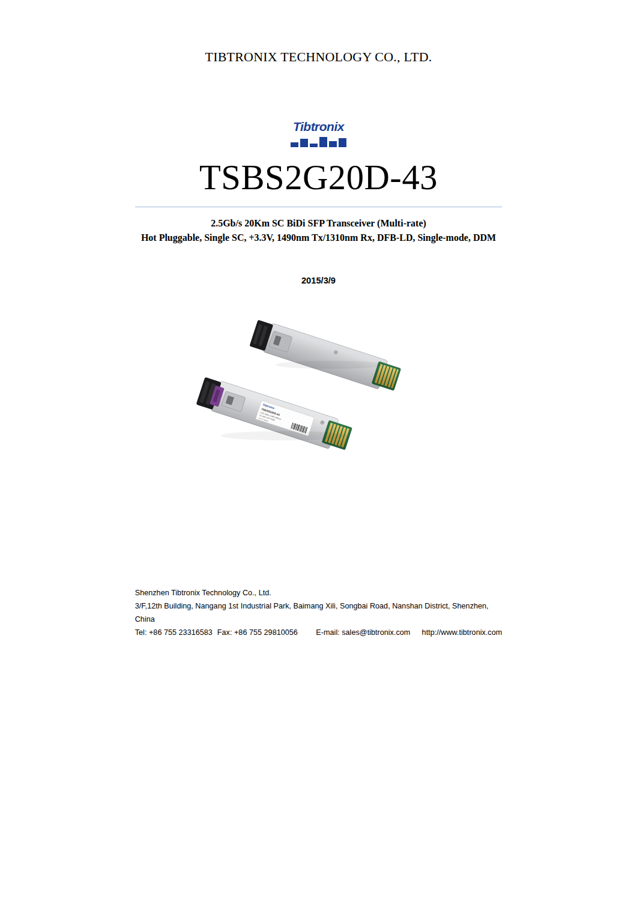TIBTRONIX TECHNOLOGY CO., LTD.
Tibtronix
TSBS2G20D-43
2.5Gb/s 20Km SC BiDi SFP Transceiver (Multi-rate)
Hot Pluggable, Single SC, +3.3V, 1490nm Tx/1310nm Rx, DFB-LD, Single-mode, DDM
2015/3/9
Tibtronix TSBS2G20D-43 2.5G 20km 1490/1310nm SC BiDi SFP DDM CE FC RoHS
Shenzhen Tibtronix Technology Co., Ltd.
3/F,12th Building, Nangang 1st Industrial Park, Baimang Xili, Songbai Road, Nanshan District, Shenzhen, China
Tel: +86 755 23316583 Fax: +86 755 29810056 E-mail: sales@tibtronix.com http://www.tibtronix.com